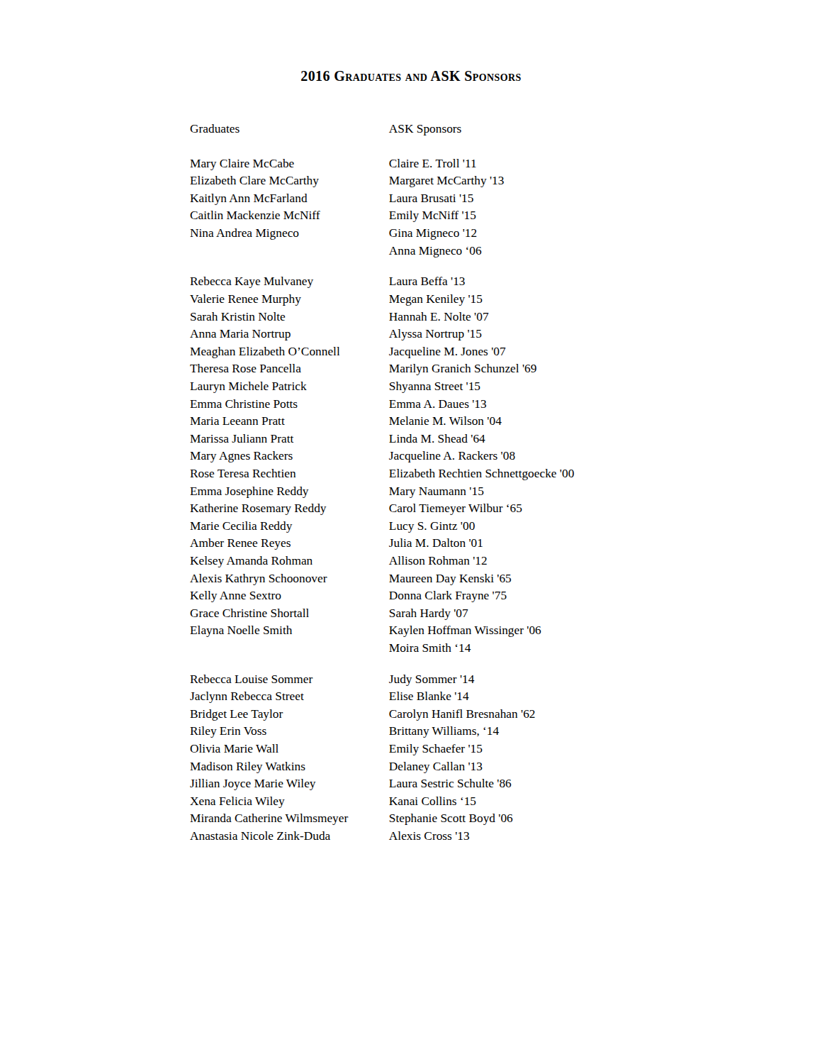2016 Graduates and ASK Sponsors
| Graduates | ASK Sponsors |
| --- | --- |
| Mary Claire McCabe | Claire E. Troll '11 |
| Elizabeth Clare McCarthy | Margaret McCarthy '13 |
| Kaitlyn Ann McFarland | Laura Brusati '15 |
| Caitlin Mackenzie McNiff | Emily McNiff '15 |
| Nina Andrea Migneco | Gina Migneco '12 |
| | Anna Migneco ‘06 |
| Rebecca Kaye Mulvaney | Laura Beffa '13 |
| Valerie Renee Murphy | Megan Keniley '15 |
| Sarah Kristin Nolte | Hannah E. Nolte '07 |
| Anna Maria Nortrup | Alyssa Nortrup '15 |
| Meaghan Elizabeth O’Connell | Jacqueline M. Jones '07 |
| Theresa Rose Pancella | Marilyn Granich Schunzel '69 |
| Lauryn Michele Patrick | Shyanna Street '15 |
| Emma Christine Potts | Emma A. Daues '13 |
| Maria Leeann Pratt | Melanie M. Wilson '04 |
| Marissa Juliann Pratt | Linda M. Shead '64 |
| Mary Agnes Rackers | Jacqueline A. Rackers '08 |
| Rose Teresa Rechtien | Elizabeth Rechtien Schnettgoecke '00 |
| Emma Josephine Reddy | Mary Naumann '15 |
| Katherine Rosemary Reddy | Carol Tiemeyer Wilbur ‘65 |
| Marie Cecilia Reddy | Lucy S. Gintz '00 |
| Amber Renee Reyes | Julia M. Dalton '01 |
| Kelsey Amanda Rohman | Allison Rohman '12 |
| Alexis Kathryn Schoonover | Maureen Day Kenski '65 |
| Kelly Anne Sextro | Donna Clark Frayne '75 |
| Grace Christine Shortall | Sarah Hardy '07 |
| Elayna Noelle Smith | Kaylen Hoffman Wissinger '06 |
| | Moira Smith ‘14 |
| Rebecca Louise Sommer | Judy Sommer '14 |
| Jaclynn Rebecca Street | Elise Blanke '14 |
| Bridget Lee Taylor | Carolyn Hanifl Bresnahan '62 |
| Riley Erin Voss | Brittany Williams, ‘14 |
| Olivia Marie Wall | Emily Schaefer '15 |
| Madison Riley Watkins | Delaney Callan '13 |
| Jillian Joyce Marie Wiley | Laura Sestric Schulte '86 |
| Xena Felicia Wiley | Kanai Collins ‘15 |
| Miranda Catherine Wilmsmeyer | Stephanie Scott Boyd '06 |
| Anastasia Nicole Zink-Duda | Alexis Cross '13 |